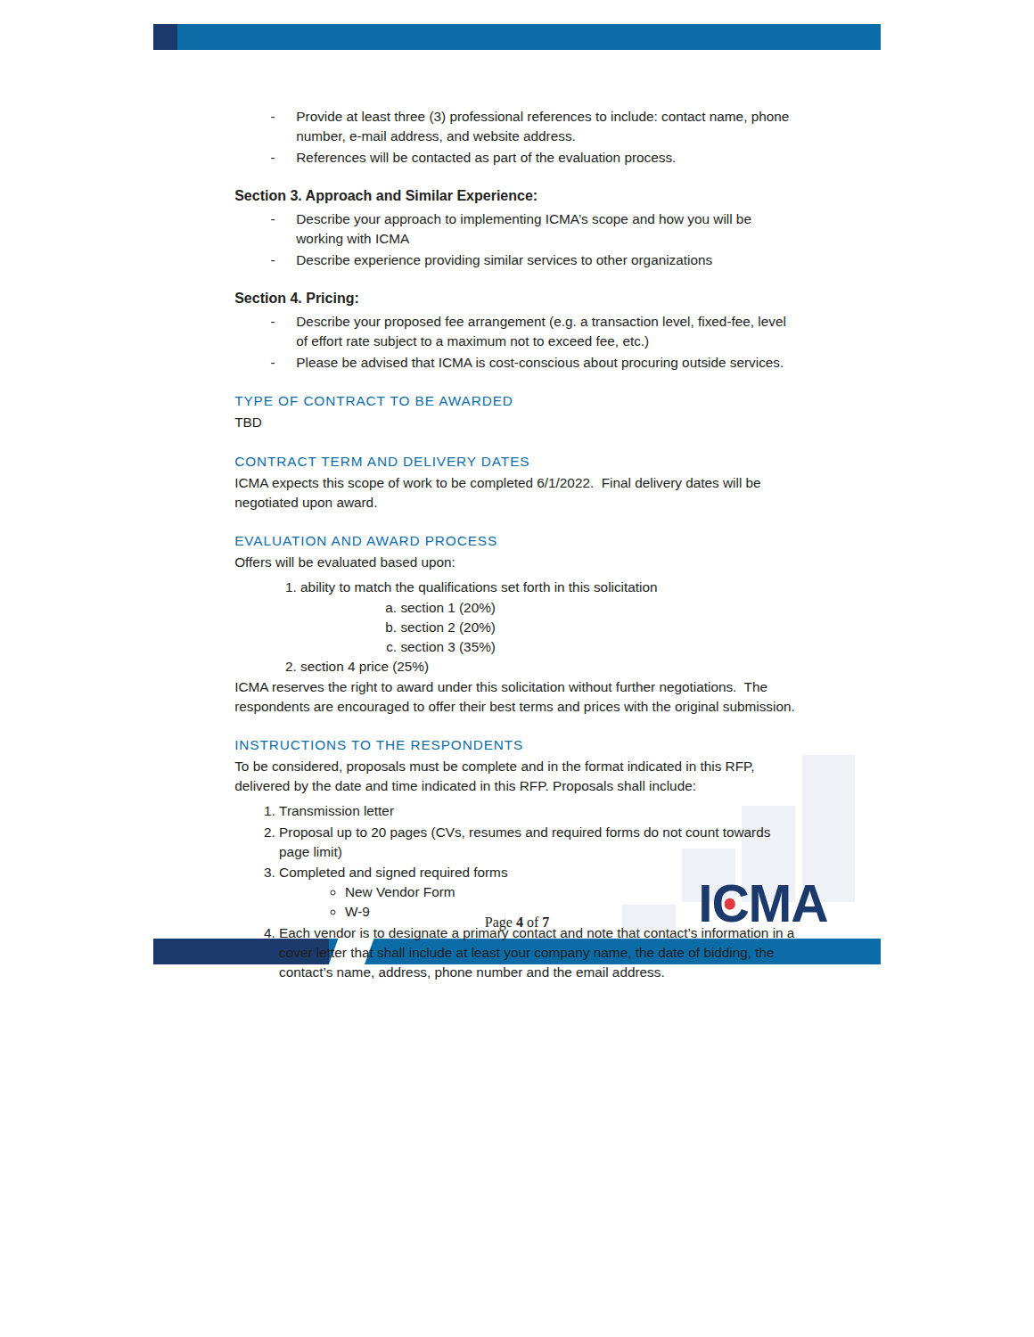Provide at least three (3) professional references to include: contact name, phone number, e-mail address, and website address.
References will be contacted as part of the evaluation process.
Section 3. Approach and Similar Experience:
Describe your approach to implementing ICMA’s scope and how you will be working with ICMA
Describe experience providing similar services to other organizations
Section 4. Pricing:
Describe your proposed fee arrangement (e.g. a transaction level, fixed-fee, level of effort rate subject to a maximum not to exceed fee, etc.)
Please be advised that ICMA is cost-conscious about procuring outside services.
Type of Contract to be Awarded
TBD
Contract Term and Delivery Dates
ICMA expects this scope of work to be completed 6/1/2022. Final delivery dates will be negotiated upon award.
Evaluation and Award Process
Offers will be evaluated based upon:
ability to match the qualifications set forth in this solicitation
section 1 (20%)
section 2 (20%)
section 3 (35%)
section 4 price (25%)
ICMA reserves the right to award under this solicitation without further negotiations. The respondents are encouraged to offer their best terms and prices with the original submission.
Instructions to the Respondents
To be considered, proposals must be complete and in the format indicated in this RFP, delivered by the date and time indicated in this RFP. Proposals shall include:
Transmission letter
Proposal up to 20 pages (CVs, resumes and required forms do not count towards page limit)
Completed and signed required forms
New Vendor Form
W-9
Each vendor is to designate a primary contact and note that contact’s information in a cover letter that shall include at least your company name, the date of bidding, the contact’s name, address, phone number and the email address.
Page 4 of 7
ICMA